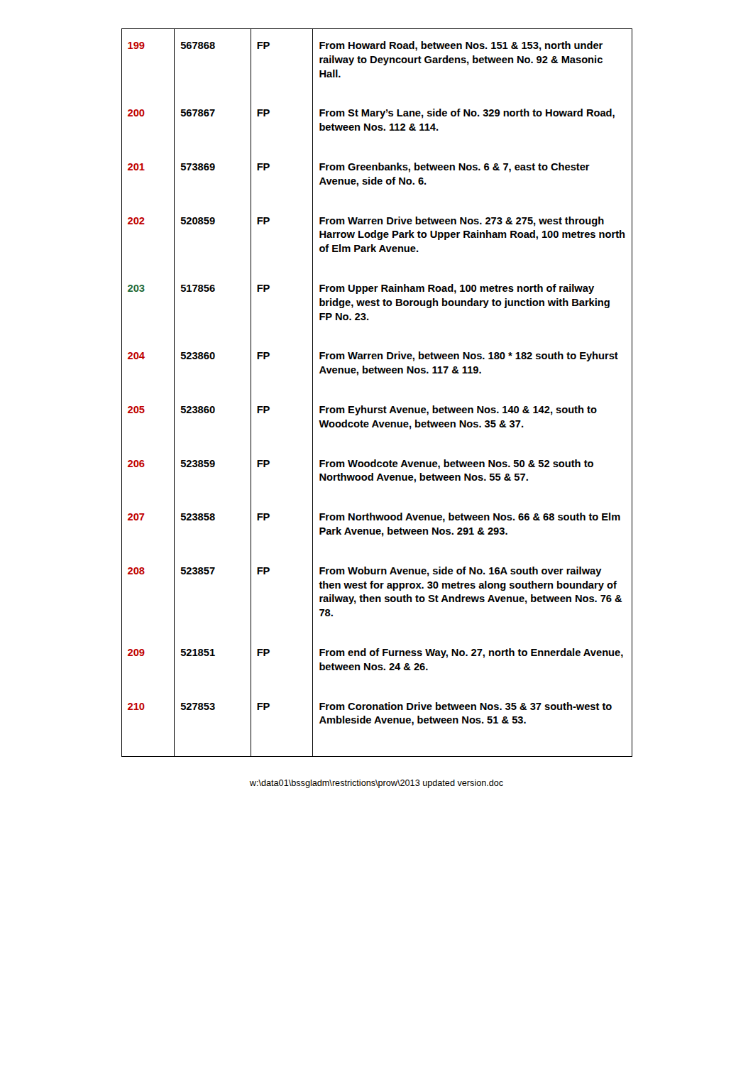| 199 | 567868 | FP | From Howard Road, between Nos. 151 & 153, north under railway to Deyncourt Gardens, between No. 92 & Masonic Hall. |
| 200 | 567867 | FP | From St Mary’s Lane, side of No. 329 north to Howard Road, between Nos. 112 & 114. |
| 201 | 573869 | FP | From Greenbanks, between Nos. 6 & 7, east to Chester Avenue, side of No. 6. |
| 202 | 520859 | FP | From Warren Drive between Nos. 273 & 275, west through Harrow Lodge Park to Upper Rainham Road, 100 metres north of Elm Park Avenue. |
| 203 | 517856 | FP | From Upper Rainham Road, 100 metres north of railway bridge, west to Borough boundary to junction with Barking FP No. 23. |
| 204 | 523860 | FP | From Warren Drive, between Nos. 180 * 182 south to Eyhurst Avenue, between Nos. 117 & 119. |
| 205 | 523860 | FP | From Eyhurst Avenue, between Nos. 140 & 142, south to Woodcote Avenue, between Nos. 35 & 37. |
| 206 | 523859 | FP | From Woodcote Avenue, between Nos. 50 & 52 south to Northwood Avenue, between Nos. 55 & 57. |
| 207 | 523858 | FP | From Northwood Avenue, between Nos. 66 & 68 south to Elm Park Avenue, between Nos. 291 & 293. |
| 208 | 523857 | FP | From Woburn Avenue, side of No. 16A south over railway then west for approx. 30 metres along southern boundary of railway, then south to St Andrews Avenue, between Nos. 76 & 78. |
| 209 | 521851 | FP | From end of Furness Way, No. 27, north to Ennerdale Avenue, between Nos. 24 & 26. |
| 210 | 527853 | FP | From Coronation Drive between Nos. 35 & 37 south-west to Ambleside Avenue, between Nos. 51 & 53. |
w:\data01\bssgladm\restrictions\prow\2013 updated version.doc